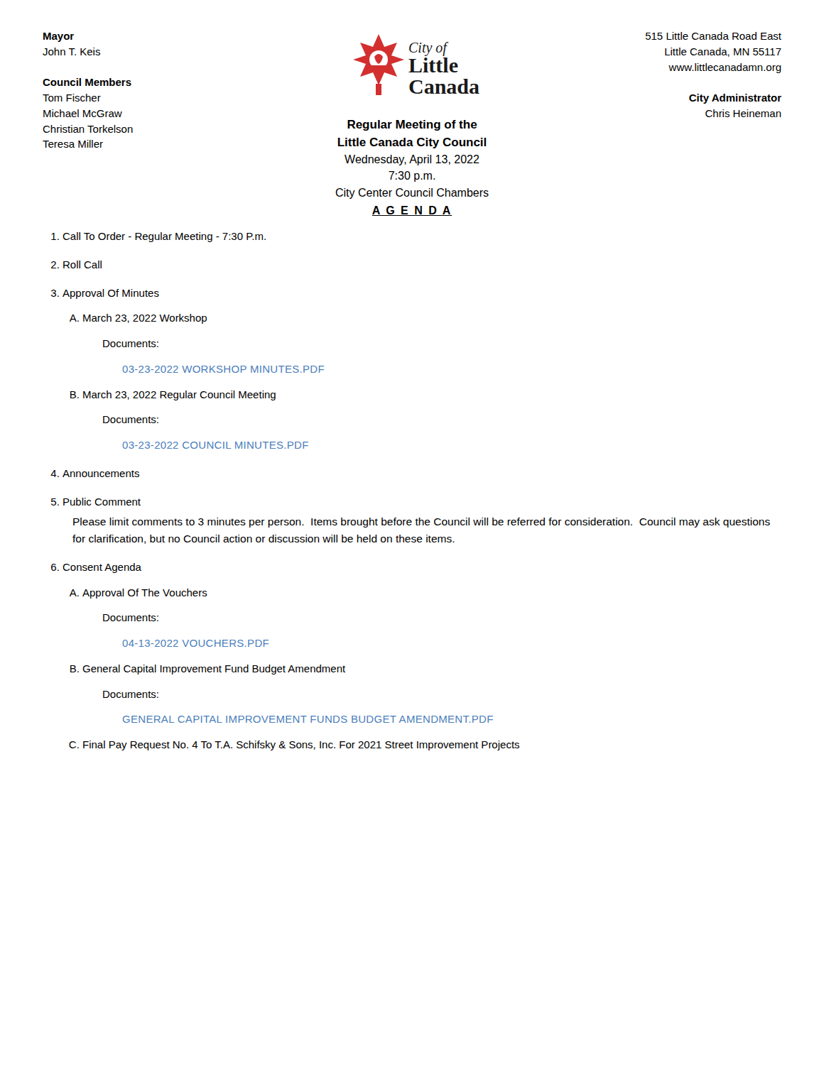Mayor
John T. Keis
Council Members
Tom Fischer
Michael McGraw
Christian Torkelson
Teresa Miller
City of Little Canada
Regular Meeting of the Little Canada City Council Wednesday, April 13, 2022 7:30 p.m. City Center Council Chambers A G E N D A
515 Little Canada Road East
Little Canada, MN 55117
www.littlecanadamn.org
City Administrator
Chris Heineman
Call To Order - Regular Meeting - 7:30 P.m.
Roll Call
Approval Of Minutes
March 23, 2022 Workshop
Documents:
03-23-2022 WORKSHOP MINUTES.PDF
March 23, 2022 Regular Council Meeting
Documents:
03-23-2022 COUNCIL MINUTES.PDF
Announcements
Public Comment
Please limit comments to 3 minutes per person. Items brought before the Council will be referred for consideration. Council may ask questions for clarification, but no Council action or discussion will be held on these items.
Consent Agenda
Approval Of The Vouchers
Documents:
04-13-2022 VOUCHERS.PDF
General Capital Improvement Fund Budget Amendment
Documents:
GENERAL CAPITAL IMPROVEMENT FUNDS BUDGET AMENDMENT.PDF
Final Pay Request No. 4 To T.A. Schifsky & Sons, Inc. For 2021 Street Improvement Projects